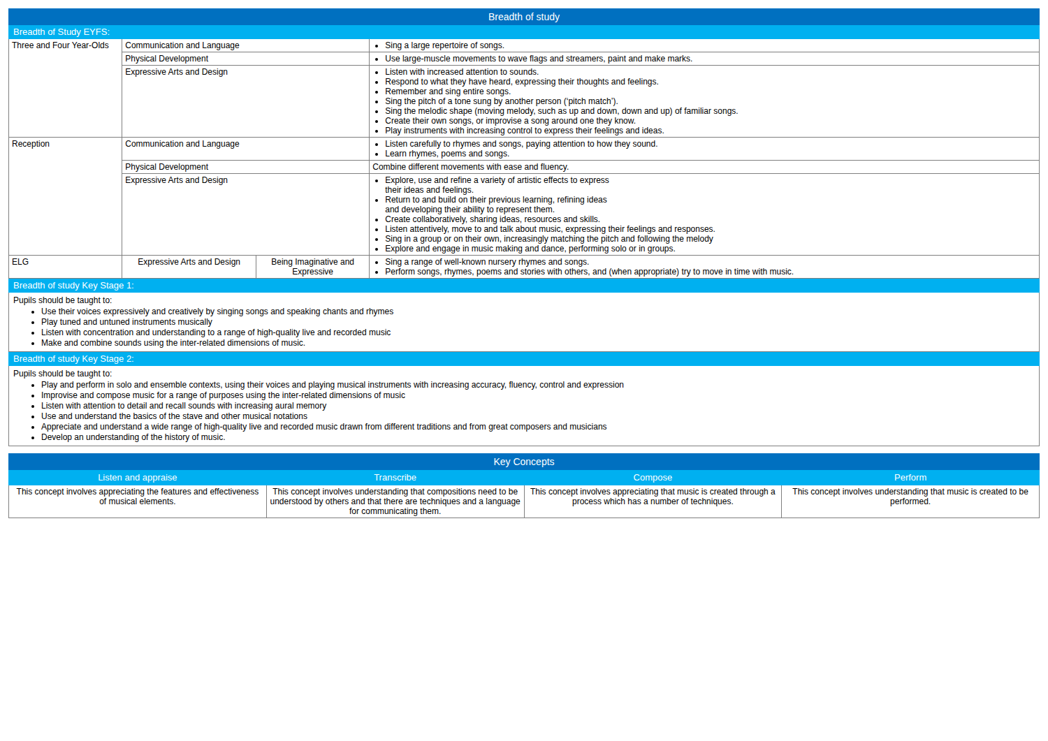| Breadth of study |
| Breadth of Study EYFS: |
| Three and Four Year-Olds | Communication and Language | Sing a large repertoire of songs. |
| Physical Development | Use large-muscle movements to wave flags and streamers, paint and make marks. |
| Expressive Arts and Design | Listen with increased attention to sounds. Respond to what they have heard, expressing their thoughts and feelings. Remember and sing entire songs. Sing the pitch of a tone sung by another person (‘pitch match’). Sing the melodic shape (moving melody, such as up and down, down and up) of familiar songs. Create their own songs, or improvise a song around one they know. Play instruments with increasing control to express their feelings and ideas. |
| Reception | Communication and Language | Listen carefully to rhymes and songs, paying attention to how they sound. Learn rhymes, poems and songs. |
| Physical Development | Combine different movements with ease and fluency. |
| Expressive Arts and Design | Explore, use and refine a variety of artistic effects to express their ideas and feelings. Return to and build on their previous learning, refining ideas and developing their ability to represent them. Create collaboratively, sharing ideas, resources and skills. Listen attentively, move to and talk about music, expressing their feelings and responses. Sing in a group or on their own, increasingly matching the pitch and following the melody Explore and engage in music making and dance, performing solo or in groups. |
| ELG | Expressive Arts and Design | Being Imaginative and Expressive | Sing a range of well-known nursery rhymes and songs. Perform songs, rhymes, poems and stories with others, and (when appropriate) try to move in time with music. |
| Breadth of study Key Stage 1: |
| Pupils should be taught to: Use their voices expressively and creatively by singing songs and speaking chants and rhymes Play tuned and untuned instruments musically Listen with concentration and understanding to a range of high-quality live and recorded music Make and combine sounds using the inter-related dimensions of music. |
| Breadth of study Key Stage 2: |
| Pupils should be taught to: Play and perform in solo and ensemble contexts, using their voices and playing musical instruments with increasing accuracy, fluency, control and expression Improvise and compose music for a range of purposes using the inter-related dimensions of music Listen with attention to detail and recall sounds with increasing aural memory Use and understand the basics of the stave and other musical notations Appreciate and understand a wide range of high-quality live and recorded music drawn from different traditions and from great composers and musicians Develop an understanding of the history of music. |
| Key Concepts |
| Listen and appraise | Transcribe | Compose | Perform |
| This concept involves appreciating the features and effectiveness of musical elements. | This concept involves understanding that compositions need to be understood by others and that there are techniques and a language for communicating them. | This concept involves appreciating that music is created through a process which has a number of techniques. | This concept involves understanding that music is created to be performed. |